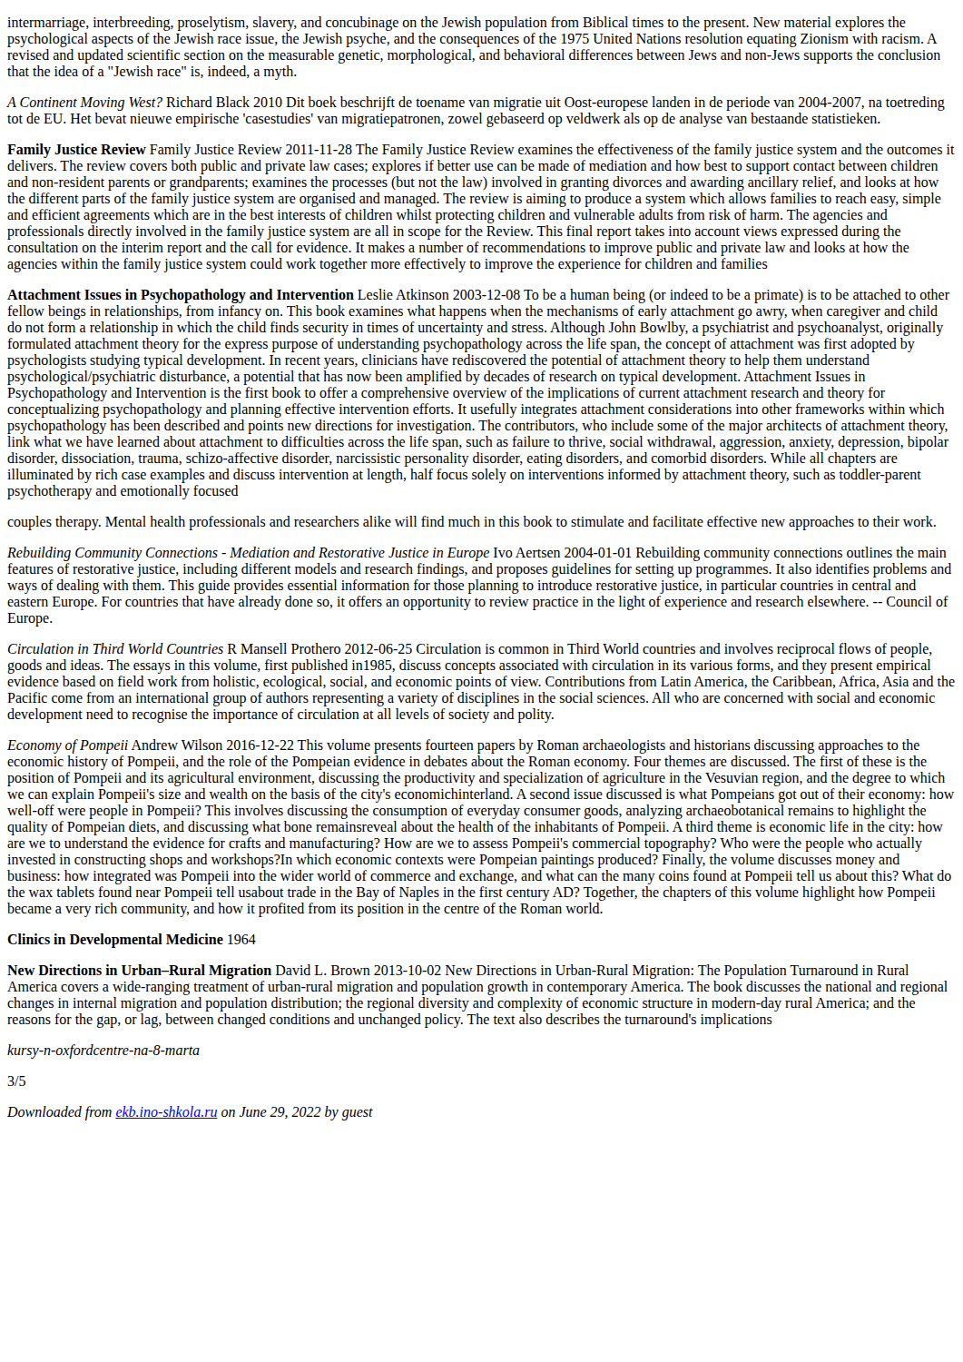intermarriage, interbreeding, proselytism, slavery, and concubinage on the Jewish population from Biblical times to the present. New material explores the psychological aspects of the Jewish race issue, the Jewish psyche, and the consequences of the 1975 United Nations resolution equating Zionism with racism. A revised and updated scientific section on the measurable genetic, morphological, and behavioral differences between Jews and non-Jews supports the conclusion that the idea of a "Jewish race" is, indeed, a myth.
A Continent Moving West? Richard Black 2010 Dit boek beschrijft de toename van migratie uit Oost-europese landen in de periode van 2004-2007, na toetreding tot de EU. Het bevat nieuwe empirische 'casestudies' van migratiepatronen, zowel gebaseerd op veldwerk als op de analyse van bestaande statistieken.
Family Justice Review Family Justice Review 2011-11-28 The Family Justice Review examines the effectiveness of the family justice system and the outcomes it delivers. The review covers both public and private law cases; explores if better use can be made of mediation and how best to support contact between children and non-resident parents or grandparents; examines the processes (but not the law) involved in granting divorces and awarding ancillary relief, and looks at how the different parts of the family justice system are organised and managed. The review is aiming to produce a system which allows families to reach easy, simple and efficient agreements which are in the best interests of children whilst protecting children and vulnerable adults from risk of harm. The agencies and professionals directly involved in the family justice system are all in scope for the Review. This final report takes into account views expressed during the consultation on the interim report and the call for evidence. It makes a number of recommendations to improve public and private law and looks at how the agencies within the family justice system could work together more effectively to improve the experience for children and families
Attachment Issues in Psychopathology and Intervention Leslie Atkinson 2003-12-08 To be a human being (or indeed to be a primate) is to be attached to other fellow beings in relationships, from infancy on. This book examines what happens when the mechanisms of early attachment go awry, when caregiver and child do not form a relationship in which the child finds security in times of uncertainty and stress. Although John Bowlby, a psychiatrist and psychoanalyst, originally formulated attachment theory for the express purpose of understanding psychopathology across the life span, the concept of attachment was first adopted by psychologists studying typical development. In recent years, clinicians have rediscovered the potential of attachment theory to help them understand psychological/psychiatric disturbance, a potential that has now been amplified by decades of research on typical development. Attachment Issues in Psychopathology and Intervention is the first book to offer a comprehensive overview of the implications of current attachment research and theory for conceptualizing psychopathology and planning effective intervention efforts. It usefully integrates attachment considerations into other frameworks within which psychopathology has been described and points new directions for investigation. The contributors, who include some of the major architects of attachment theory, link what we have learned about attachment to difficulties across the life span, such as failure to thrive, social withdrawal, aggression, anxiety, depression, bipolar disorder, dissociation, trauma, schizo-affective disorder, narcissistic personality disorder, eating disorders, and comorbid disorders. While all chapters are illuminated by rich case examples and discuss intervention at length, half focus solely on interventions informed by attachment theory, such as toddler-parent psychotherapy and emotionally focused
couples therapy. Mental health professionals and researchers alike will find much in this book to stimulate and facilitate effective new approaches to their work.
Rebuilding Community Connections - Mediation and Restorative Justice in Europe Ivo Aertsen 2004-01-01 Rebuilding community connections outlines the main features of restorative justice, including different models and research findings, and proposes guidelines for setting up programmes. It also identifies problems and ways of dealing with them. This guide provides essential information for those planning to introduce restorative justice, in particular countries in central and eastern Europe. For countries that have already done so, it offers an opportunity to review practice in the light of experience and research elsewhere. -- Council of Europe.
Circulation in Third World Countries R Mansell Prothero 2012-06-25 Circulation is common in Third World countries and involves reciprocal flows of people, goods and ideas. The essays in this volume, first published in1985, discuss concepts associated with circulation in its various forms, and they present empirical evidence based on field work from holistic, ecological, social, and economic points of view. Contributions from Latin America, the Caribbean, Africa, Asia and the Pacific come from an international group of authors representing a variety of disciplines in the social sciences. All who are concerned with social and economic development need to recognise the importance of circulation at all levels of society and polity.
Economy of Pompeii Andrew Wilson 2016-12-22 This volume presents fourteen papers by Roman archaeologists and historians discussing approaches to the economic history of Pompeii, and the role of the Pompeian evidence in debates about the Roman economy. Four themes are discussed. The first of these is the position of Pompeii and its agricultural environment, discussing the productivity and specialization of agriculture in the Vesuvian region, and the degree to which we can explain Pompeii's size and wealth on the basis of the city's economichinterland. A second issue discussed is what Pompeians got out of their economy: how well-off were people in Pompeii? This involves discussing the consumption of everyday consumer goods, analyzing archaeobotanical remains to highlight the quality of Pompeian diets, and discussing what bone remainsreveal about the health of the inhabitants of Pompeii. A third theme is economic life in the city: how are we to understand the evidence for crafts and manufacturing? How are we to assess Pompeii's commercial topography? Who were the people who actually invested in constructing shops and workshops?In which economic contexts were Pompeian paintings produced? Finally, the volume discusses money and business: how integrated was Pompeii into the wider world of commerce and exchange, and what can the many coins found at Pompeii tell us about this? What do the wax tablets found near Pompeii tell usabout trade in the Bay of Naples in the first century AD? Together, the chapters of this volume highlight how Pompeii became a very rich community, and how it profited from its position in the centre of the Roman world.
Clinics in Developmental Medicine 1964
New Directions in Urban–Rural Migration David L. Brown 2013-10-02 New Directions in Urban-Rural Migration: The Population Turnaround in Rural America covers a wide-ranging treatment of urban-rural migration and population growth in contemporary America. The book discusses the national and regional changes in internal migration and population distribution; the regional diversity and complexity of economic structure in modern-day rural America; and the reasons for the gap, or lag, between changed conditions and unchanged policy. The text also describes the turnaround's implications
kursy-n-oxfordcentre-na-8-marta
3/5
Downloaded from ekb.ino-shkola.ru on June 29, 2022 by guest